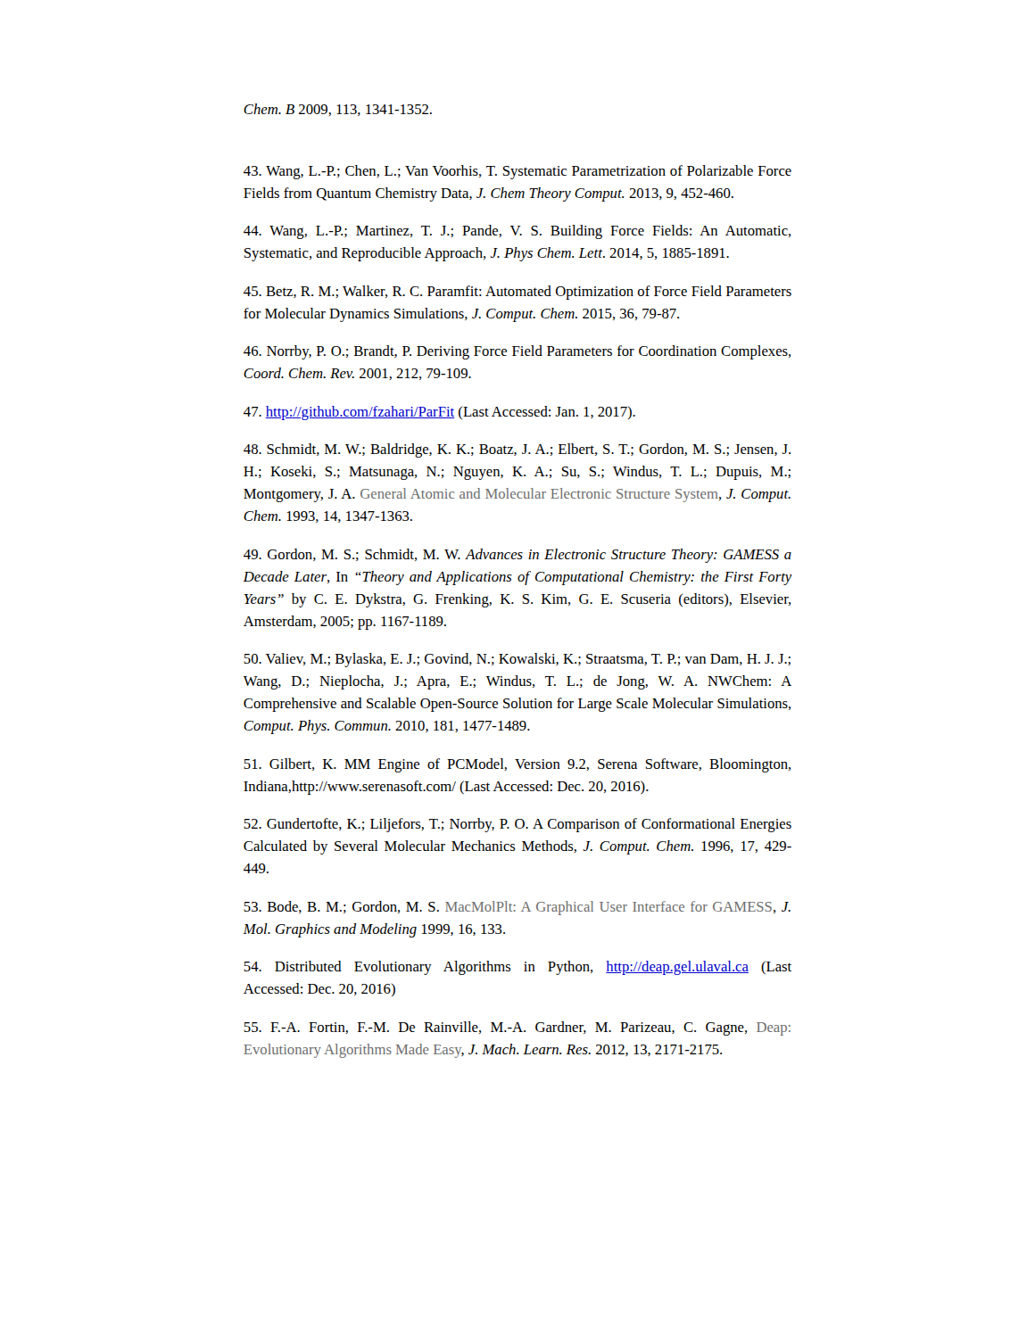Chem. B 2009, 113, 1341-1352.
43. Wang, L.-P.; Chen, L.; Van Voorhis, T. Systematic Parametrization of Polarizable Force Fields from Quantum Chemistry Data, J. Chem Theory Comput. 2013, 9, 452-460.
44. Wang, L.-P.; Martinez, T. J.; Pande, V. S. Building Force Fields: An Automatic, Systematic, and Reproducible Approach, J. Phys Chem. Lett. 2014, 5, 1885-1891.
45. Betz, R. M.; Walker, R. C. Paramfit: Automated Optimization of Force Field Parameters for Molecular Dynamics Simulations, J. Comput. Chem. 2015, 36, 79-87.
46. Norrby, P. O.; Brandt, P. Deriving Force Field Parameters for Coordination Complexes, Coord. Chem. Rev. 2001, 212, 79-109.
47. http://github.com/fzahari/ParFit (Last Accessed: Jan. 1, 2017).
48. Schmidt, M. W.; Baldridge, K. K.; Boatz, J. A.; Elbert, S. T.; Gordon, M. S.; Jensen, J. H.; Koseki, S.; Matsunaga, N.; Nguyen, K. A.; Su, S.; Windus, T. L.; Dupuis, M.; Montgomery, J. A. General Atomic and Molecular Electronic Structure System, J. Comput. Chem. 1993, 14, 1347-1363.
49. Gordon, M. S.; Schmidt, M. W. Advances in Electronic Structure Theory: GAMESS a Decade Later, In “Theory and Applications of Computational Chemistry: the First Forty Years” by C. E. Dykstra, G. Frenking, K. S. Kim, G. E. Scuseria (editors), Elsevier, Amsterdam, 2005; pp. 1167-1189.
50. Valiev, M.; Bylaska, E. J.; Govind, N.; Kowalski, K.; Straatsma, T. P.; van Dam, H. J. J.; Wang, D.; Nieplocha, J.; Apra, E.; Windus, T. L.; de Jong, W. A. NWChem: A Comprehensive and Scalable Open-Source Solution for Large Scale Molecular Simulations, Comput. Phys. Commun. 2010, 181, 1477-1489.
51. Gilbert, K. MM Engine of PCModel, Version 9.2, Serena Software, Bloomington, Indiana,http://www.serenasoft.com/ (Last Accessed: Dec. 20, 2016).
52. Gundertofte, K.; Liljefors, T.; Norrby, P. O. A Comparison of Conformational Energies Calculated by Several Molecular Mechanics Methods, J. Comput. Chem. 1996, 17, 429-449.
53. Bode, B. M.; Gordon, M. S. MacMolPlt: A Graphical User Interface for GAMESS, J. Mol. Graphics and Modeling 1999, 16, 133.
54. Distributed Evolutionary Algorithms in Python, http://deap.gel.ulaval.ca (Last Accessed: Dec. 20, 2016)
55. F.-A. Fortin, F.-M. De Rainville, M.-A. Gardner, M. Parizeau, C. Gagne, Deap: Evolutionary Algorithms Made Easy, J. Mach. Learn. Res. 2012, 13, 2171-2175.